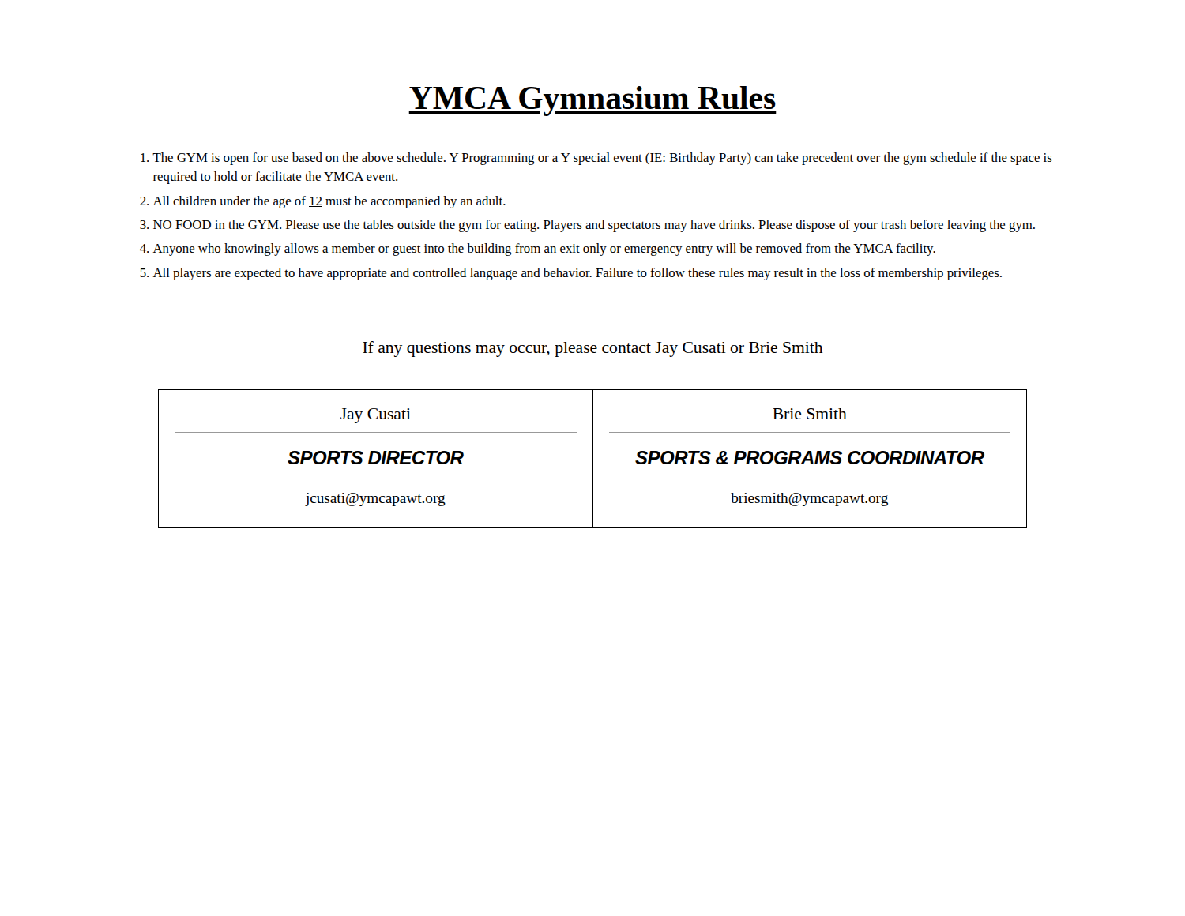YMCA Gymnasium Rules
The GYM is open for use based on the above schedule. Y Programming or a Y special event (IE: Birthday Party) can take precedent over the gym schedule if the space is required to hold or facilitate the YMCA event.
All children under the age of 12 must be accompanied by an adult.
NO FOOD in the GYM. Please use the tables outside the gym for eating. Players and spectators may have drinks. Please dispose of your trash before leaving the gym.
Anyone who knowingly allows a member or guest into the building from an exit only or emergency entry will be removed from the YMCA facility.
All players are expected to have appropriate and controlled language and behavior. Failure to follow these rules may result in the loss of membership privileges.
If any questions may occur, please contact Jay Cusati or Brie Smith
| Jay Cusati SPORTS DIRECTOR jcusati@ymcapawt.org | Brie Smith SPORTS & PROGRAMS COORDINATOR briesmith@ymcapawt.org |